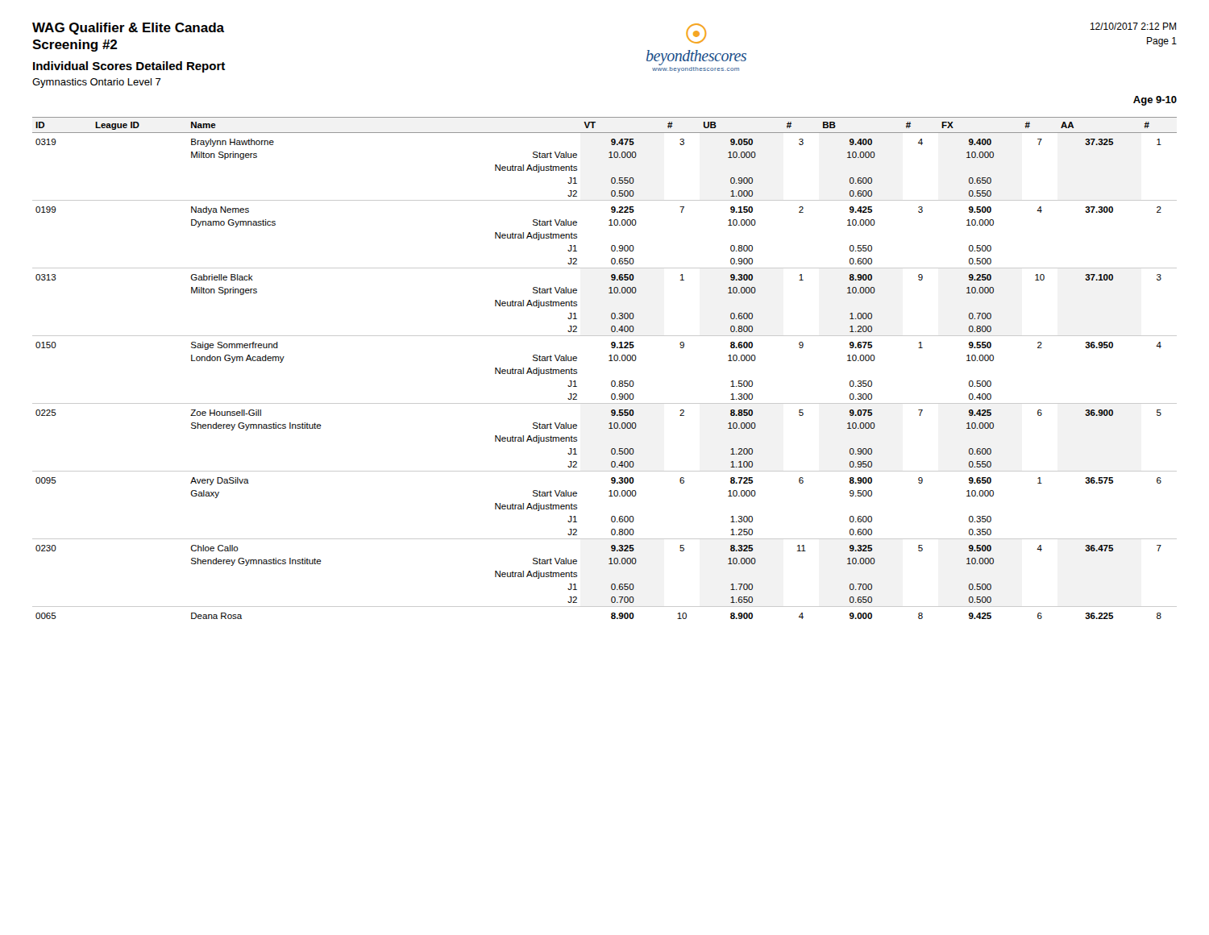WAG Qualifier & Elite Canada
Screening #2
Individual Scores Detailed Report
Gymnastics Ontario Level 7
⦿
beyondthescores
www.beyondthescores.com
12/10/2017 2:12 PM
Page 1
Age 9-10
| ID | League ID | Name | | VT | # | UB | # | BB | # | FX | # | AA | # |
| --- | --- | --- | --- | --- | --- | --- | --- | --- | --- | --- | --- | --- | --- |
| 0319 | | Braylynn Hawthorne | | 9.475 | 3 | 9.050 | 3 | 9.400 | 4 | 9.400 | 7 | 37.325 | 1 |
| | | Milton Springers | Start Value | 10.000 | | 10.000 | | 10.000 | | 10.000 | | | |
| | | | Neutral Adjustments | | | | | | | | | | |
| | | | J1 | 0.550 | | 0.900 | | 0.600 | | 0.650 | | | |
| | | | J2 | 0.500 | | 1.000 | | 0.600 | | 0.550 | | | |
| 0199 | | Nadya Nemes | | 9.225 | 7 | 9.150 | 2 | 9.425 | 3 | 9.500 | 4 | 37.300 | 2 |
| | | Dynamo Gymnastics | Start Value | 10.000 | | 10.000 | | 10.000 | | 10.000 | | | |
| | | | Neutral Adjustments | | | | | | | | | | |
| | | | J1 | 0.900 | | 0.800 | | 0.550 | | 0.500 | | | |
| | | | J2 | 0.650 | | 0.900 | | 0.600 | | 0.500 | | | |
| 0313 | | Gabrielle Black | | 9.650 | 1 | 9.300 | 1 | 8.900 | 9 | 9.250 | 10 | 37.100 | 3 |
| | | Milton Springers | Start Value | 10.000 | | 10.000 | | 10.000 | | 10.000 | | | |
| | | | Neutral Adjustments | | | | | | | | | | |
| | | | J1 | 0.300 | | 0.600 | | 1.000 | | 0.700 | | | |
| | | | J2 | 0.400 | | 0.800 | | 1.200 | | 0.800 | | | |
| 0150 | | Saige Sommerfreund | | 9.125 | 9 | 8.600 | 9 | 9.675 | 1 | 9.550 | 2 | 36.950 | 4 |
| | | London Gym Academy | Start Value | 10.000 | | 10.000 | | 10.000 | | 10.000 | | | |
| | | | Neutral Adjustments | | | | | | | | | | |
| | | | J1 | 0.850 | | 1.500 | | 0.350 | | 0.500 | | | |
| | | | J2 | 0.900 | | 1.300 | | 0.300 | | 0.400 | | | |
| 0225 | | Zoe Hounsell-Gill | | 9.550 | 2 | 8.850 | 5 | 9.075 | 7 | 9.425 | 6 | 36.900 | 5 |
| | | Shenderey Gymnastics Institute | Start Value | 10.000 | | 10.000 | | 10.000 | | 10.000 | | | |
| | | | Neutral Adjustments | | | | | | | | | | |
| | | | J1 | 0.500 | | 1.200 | | 0.900 | | 0.600 | | | |
| | | | J2 | 0.400 | | 1.100 | | 0.950 | | 0.550 | | | |
| 0095 | | Avery DaSilva | | 9.300 | 6 | 8.725 | 6 | 8.900 | 9 | 9.650 | 1 | 36.575 | 6 |
| | | Galaxy | Start Value | 10.000 | | 10.000 | | 9.500 | | 10.000 | | | |
| | | | Neutral Adjustments | | | | | | | | | | |
| | | | J1 | 0.600 | | 1.300 | | 0.600 | | 0.350 | | | |
| | | | J2 | 0.800 | | 1.250 | | 0.600 | | 0.350 | | | |
| 0230 | | Chloe Callo | | 9.325 | 5 | 8.325 | 11 | 9.325 | 5 | 9.500 | 4 | 36.475 | 7 |
| | | Shenderey Gymnastics Institute | Start Value | 10.000 | | 10.000 | | 10.000 | | 10.000 | | | |
| | | | Neutral Adjustments | | | | | | | | | | |
| | | | J1 | 0.650 | | 1.700 | | 0.700 | | 0.500 | | | |
| | | | J2 | 0.700 | | 1.650 | | 0.650 | | 0.500 | | | |
| 0065 | | Deana Rosa | | 8.900 | 10 | 8.900 | 4 | 9.000 | 8 | 9.425 | 6 | 36.225 | 8 |